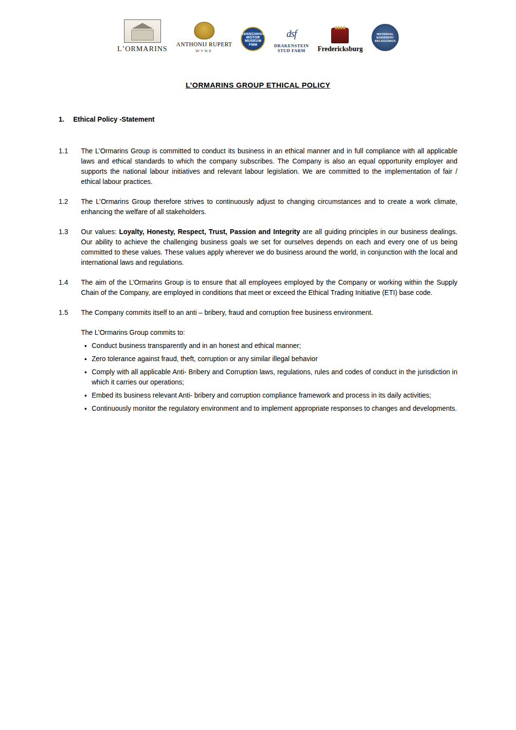LʼORMARINS
ANTHONIJ RUPERT
WYNE
FRANSCHHOEK
MOTOR
MUSEUM
FMM FMM
dsf DRAKENSTEIN
STUD FARM
Fredericksburg
WATERVAL
BOERDERY
BELEGGINGS WATERVAL BOERDERY BELEGGINGS
L’ORMARINS GROUP ETHICAL POLICY
1.
Ethical Policy -Statement
1.1
The L’Ormarins Group is committed to conduct its business in an ethical manner and in full compliance with all applicable laws and ethical standards to which the company subscribes. The Company is also an equal opportunity employer and supports the national labour initiatives and relevant labour legislation. We are committed to the implementation of fair / ethical labour practices.
1.2
The L’Ormarins Group therefore strives to continuously adjust to changing circumstances and to create a work climate, enhancing the welfare of all stakeholders.
1.3
Our values: Loyalty, Honesty, Respect, Trust, Passion and Integrity are all guiding principles in our business dealings. Our ability to achieve the challenging business goals we set for ourselves depends on each and every one of us being committed to these values. These values apply wherever we do business around the world, in conjunction with the local and international laws and regulations.
1.4
The aim of the L’Ormarins Group is to ensure that all employees employed by the Company or working within the Supply Chain of the Company, are employed in conditions that meet or exceed the Ethical Trading Initiative (ETI) base code.
1.5
The Company commits itself to an anti – bribery, fraud and corruption free business environment.
The L’Ormarins Group commits to:
Conduct business transparently and in an honest and ethical manner;
Zero tolerance against fraud, theft, corruption or any similar illegal behavior
Comply with all applicable Anti- Bribery and Corruption laws, regulations, rules and codes of conduct in the jurisdiction in which it carries our operations;
Embed its business relevant Anti- bribery and corruption compliance framework and process in its daily activities;
Continuously monitor the regulatory environment and to implement appropriate responses to changes and developments.